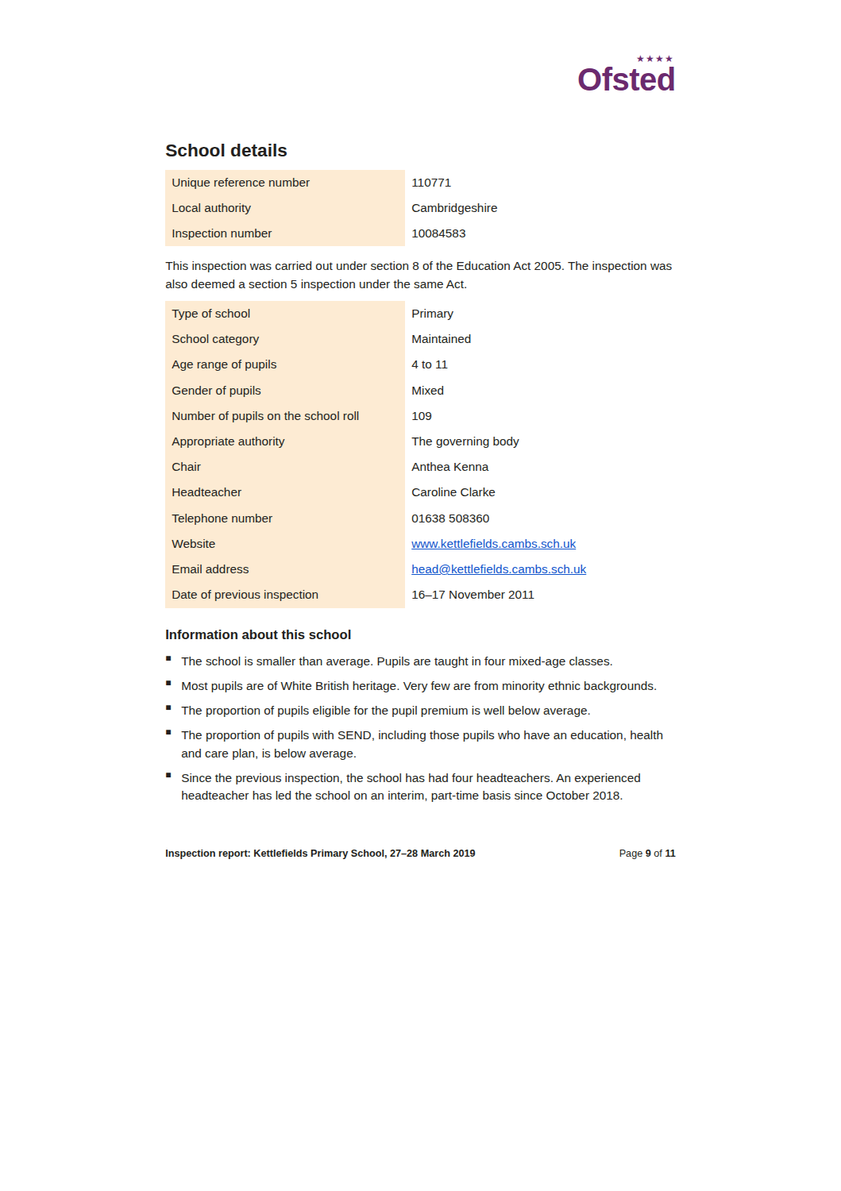★★★★ Ofsted
School details
| Unique reference number | 110771 |
| Local authority | Cambridgeshire |
| Inspection number | 10084583 |
This inspection was carried out under section 8 of the Education Act 2005. The inspection was also deemed a section 5 inspection under the same Act.
| Type of school | Primary |
| School category | Maintained |
| Age range of pupils | 4 to 11 |
| Gender of pupils | Mixed |
| Number of pupils on the school roll | 109 |
| Appropriate authority | The governing body |
| Chair | Anthea Kenna |
| Headteacher | Caroline Clarke |
| Telephone number | 01638 508360 |
| Website | www.kettlefields.cambs.sch.uk |
| Email address | head@kettlefields.cambs.sch.uk |
| Date of previous inspection | 16–17 November 2011 |
Information about this school
The school is smaller than average. Pupils are taught in four mixed-age classes.
Most pupils are of White British heritage. Very few are from minority ethnic backgrounds.
The proportion of pupils eligible for the pupil premium is well below average.
The proportion of pupils with SEND, including those pupils who have an education, health and care plan, is below average.
Since the previous inspection, the school has had four headteachers. An experienced headteacher has led the school on an interim, part-time basis since October 2018.
Inspection report: Kettlefields Primary School, 27–28 March 2019
Page 9 of 11